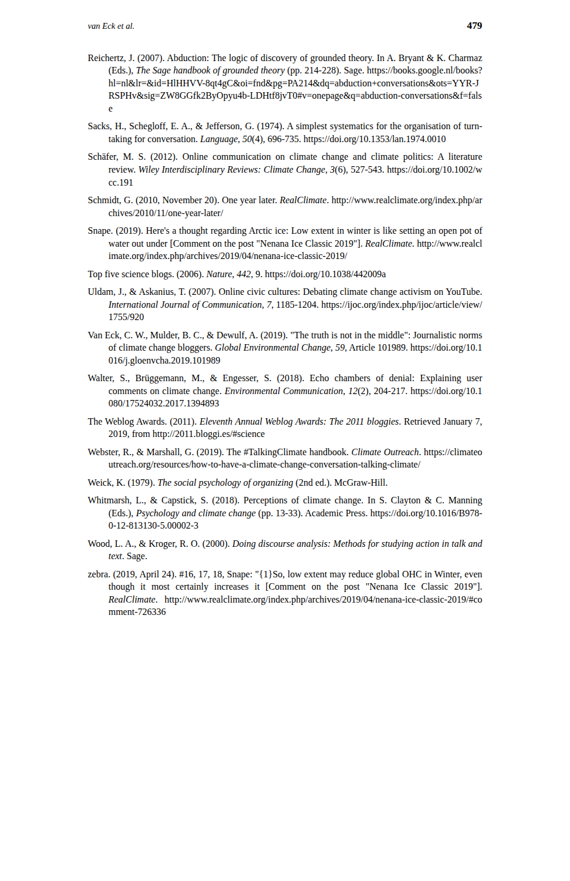van Eck et al. 479
Reichertz, J. (2007). Abduction: The logic of discovery of grounded theory. In A. Bryant & K. Charmaz (Eds.), The Sage handbook of grounded theory (pp. 214-228). Sage. https://books.google.nl/books?hl=nl&lr=&id=HlHHVV-8qt4gC&oi=fnd&pg=PA214&dq=abduction+conversations&ots=YYR-JRSPHv&sig=ZW8GGfk2ByOpyu4b-LDHtf8jvT0#v=onepage&q=abduction-conversations&f=false
Sacks, H., Schegloff, E. A., & Jefferson, G. (1974). A simplest systematics for the organisation of turn-taking for conversation. Language, 50(4), 696-735. https://doi.org/10.1353/lan.1974.0010
Schäfer, M. S. (2012). Online communication on climate change and climate politics: A literature review. Wiley Interdisciplinary Reviews: Climate Change, 3(6), 527-543. https://doi.org/10.1002/wcc.191
Schmidt, G. (2010, November 20). One year later. RealClimate. http://www.realclimate.org/index.php/archives/2010/11/one-year-later/
Snape. (2019). Here's a thought regarding Arctic ice: Low extent in winter is like setting an open pot of water out under [Comment on the post "Nenana Ice Classic 2019"]. RealClimate. http://www.realclimate.org/index.php/archives/2019/04/nenana-ice-classic-2019/
Top five science blogs. (2006). Nature, 442, 9. https://doi.org/10.1038/442009a
Uldam, J., & Askanius, T. (2007). Online civic cultures: Debating climate change activism on YouTube. International Journal of Communication, 7, 1185-1204. https://ijoc.org/index.php/ijoc/article/view/1755/920
Van Eck, C. W., Mulder, B. C., & Dewulf, A. (2019). "The truth is not in the middle": Journalistic norms of climate change bloggers. Global Environmental Change, 59, Article 101989. https://doi.org/10.1016/j.gloenvcha.2019.101989
Walter, S., Brüggemann, M., & Engesser, S. (2018). Echo chambers of denial: Explaining user comments on climate change. Environmental Communication, 12(2), 204-217. https://doi.org/10.1080/17524032.2017.1394893
The Weblog Awards. (2011). Eleventh Annual Weblog Awards: The 2011 bloggies. Retrieved January 7, 2019, from http://2011.bloggi.es/#science
Webster, R., & Marshall, G. (2019). The #TalkingClimate handbook. Climate Outreach. https://climateoutreach.org/resources/how-to-have-a-climate-change-conversation-talking-climate/
Weick, K. (1979). The social psychology of organizing (2nd ed.). McGraw-Hill.
Whitmarsh, L., & Capstick, S. (2018). Perceptions of climate change. In S. Clayton & C. Manning (Eds.), Psychology and climate change (pp. 13-33). Academic Press. https://doi.org/10.1016/B978-0-12-813130-5.00002-3
Wood, L. A., & Kroger, R. O. (2000). Doing discourse analysis: Methods for studying action in talk and text. Sage.
zebra. (2019, April 24). #16, 17, 18, Snape: "{1}So, low extent may reduce global OHC in Winter, even though it most certainly increases it [Comment on the post "Nenana Ice Classic 2019"]. RealClimate. http://www.realclimate.org/index.php/archives/2019/04/nenana-ice-classic-2019/#comment-726336